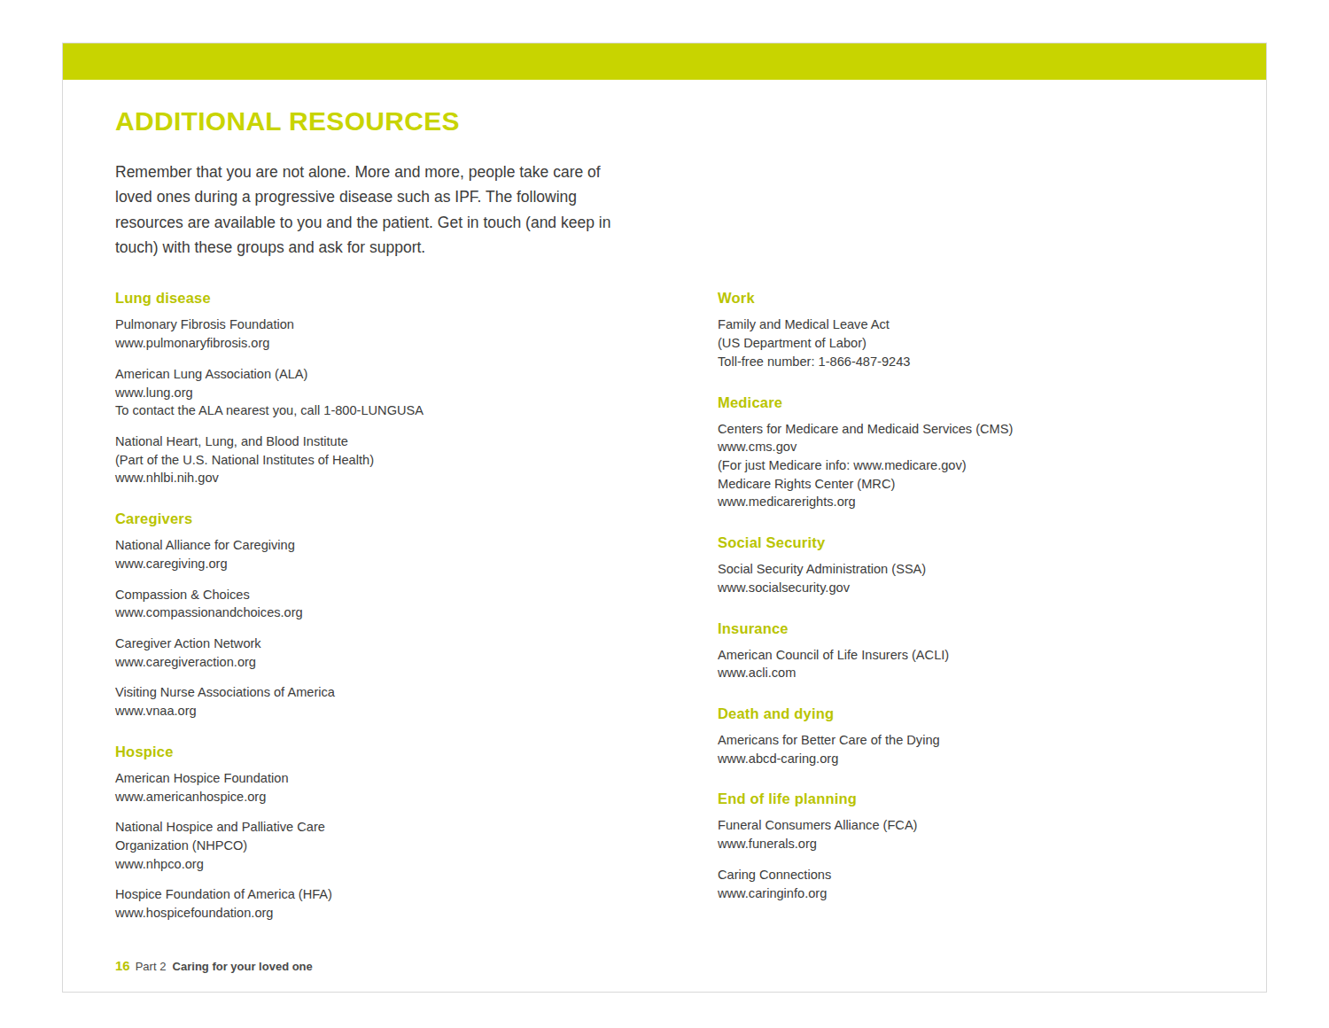Additional Resources
Remember that you are not alone. More and more, people take care of loved ones during a progressive disease such as IPF. The following resources are available to you and the patient. Get in touch (and keep in touch) with these groups and ask for support.
Lung disease
Pulmonary Fibrosis Foundation
www.pulmonaryfibrosis.org
American Lung Association (ALA)
www.lung.org
To contact the ALA nearest you, call 1-800-LUNGUSA
National Heart, Lung, and Blood Institute
(Part of the U.S. National Institutes of Health)
www.nhlbi.nih.gov
Caregivers
National Alliance for Caregiving
www.caregiving.org
Compassion & Choices
www.compassionandchoices.org
Caregiver Action Network
www.caregiveraction.org
Visiting Nurse Associations of America
www.vnaa.org
Hospice
American Hospice Foundation
www.americanhospice.org
National Hospice and Palliative Care
Organization (NHPCO)
www.nhpco.org
Hospice Foundation of America (HFA)
www.hospicefoundation.org
Work
Family and Medical Leave Act
(US Department of Labor)
Toll-free number: 1-866-487-9243
Medicare
Centers for Medicare and Medicaid Services (CMS)
www.cms.gov
(For just Medicare info: www.medicare.gov)
Medicare Rights Center (MRC)
www.medicarerights.org
Social Security
Social Security Administration (SSA)
www.socialsecurity.gov
Insurance
American Council of Life Insurers (ACLI)
www.acli.com
Death and dying
Americans for Better Care of the Dying
www.abcd-caring.org
End of life planning
Funeral Consumers Alliance (FCA)
www.funerals.org
Caring Connections
www.caringinfo.org
16 Part 2 Caring for your loved one